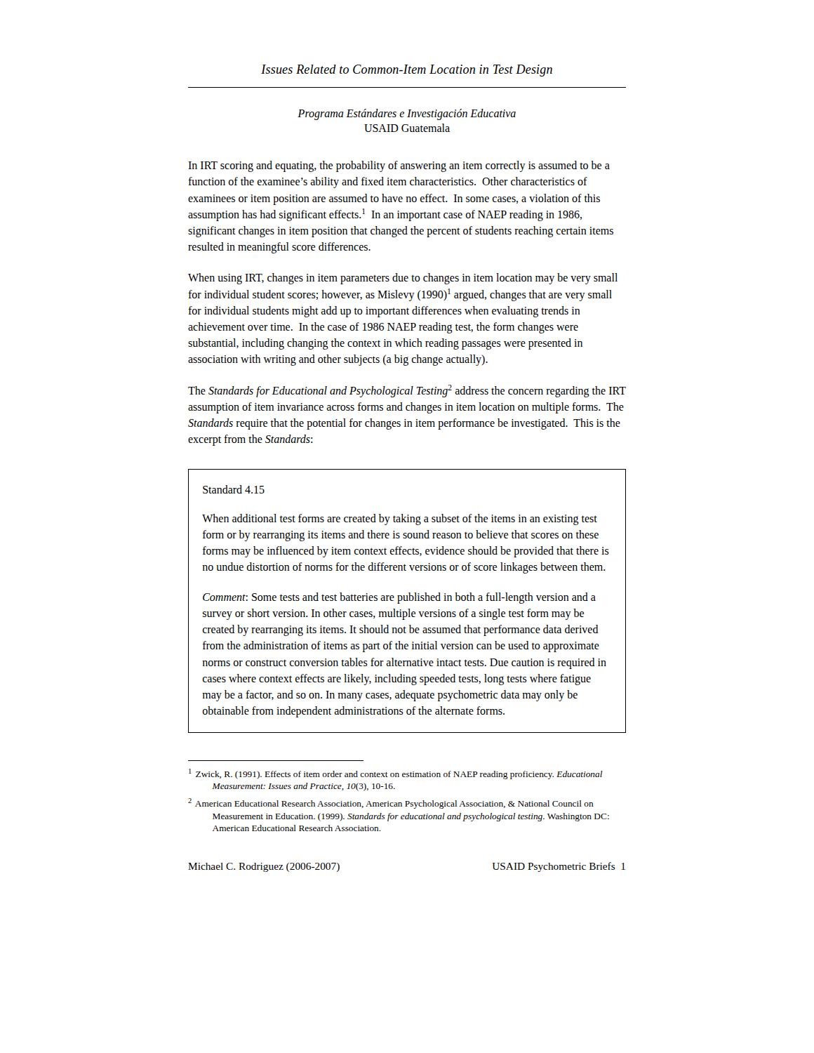Issues Related to Common-Item Location in Test Design
Programa Estándares e Investigación Educativa
USAID Guatemala
In IRT scoring and equating, the probability of answering an item correctly is assumed to be a function of the examinee’s ability and fixed item characteristics. Other characteristics of examinees or item position are assumed to have no effect. In some cases, a violation of this assumption has had significant effects.1 In an important case of NAEP reading in 1986, significant changes in item position that changed the percent of students reaching certain items resulted in meaningful score differences.
When using IRT, changes in item parameters due to changes in item location may be very small for individual student scores; however, as Mislevy (1990)1 argued, changes that are very small for individual students might add up to important differences when evaluating trends in achievement over time. In the case of 1986 NAEP reading test, the form changes were substantial, including changing the context in which reading passages were presented in association with writing and other subjects (a big change actually).
The Standards for Educational and Psychological Testing2 address the concern regarding the IRT assumption of item invariance across forms and changes in item location on multiple forms. The Standards require that the potential for changes in item performance be investigated. This is the excerpt from the Standards:
Standard 4.15
When additional test forms are created by taking a subset of the items in an existing test form or by rearranging its items and there is sound reason to believe that scores on these forms may be influenced by item context effects, evidence should be provided that there is no undue distortion of norms for the different versions or of score linkages between them.
Comment: Some tests and test batteries are published in both a full-length version and a survey or short version. In other cases, multiple versions of a single test form may be created by rearranging its items. It should not be assumed that performance data derived from the administration of items as part of the initial version can be used to approximate norms or construct conversion tables for alternative intact tests. Due caution is required in cases where context effects are likely, including speeded tests, long tests where fatigue may be a factor, and so on. In many cases, adequate psychometric data may only be obtainable from independent administrations of the alternate forms.
1 Zwick, R. (1991). Effects of item order and context on estimation of NAEP reading proficiency. Educational Measurement: Issues and Practice, 10(3), 10-16.
2 American Educational Research Association, American Psychological Association, & National Council on Measurement in Education. (1999). Standards for educational and psychological testing. Washington DC: American Educational Research Association.
Michael C. Rodriguez (2006-2007)
USAID Psychometric Briefs 1